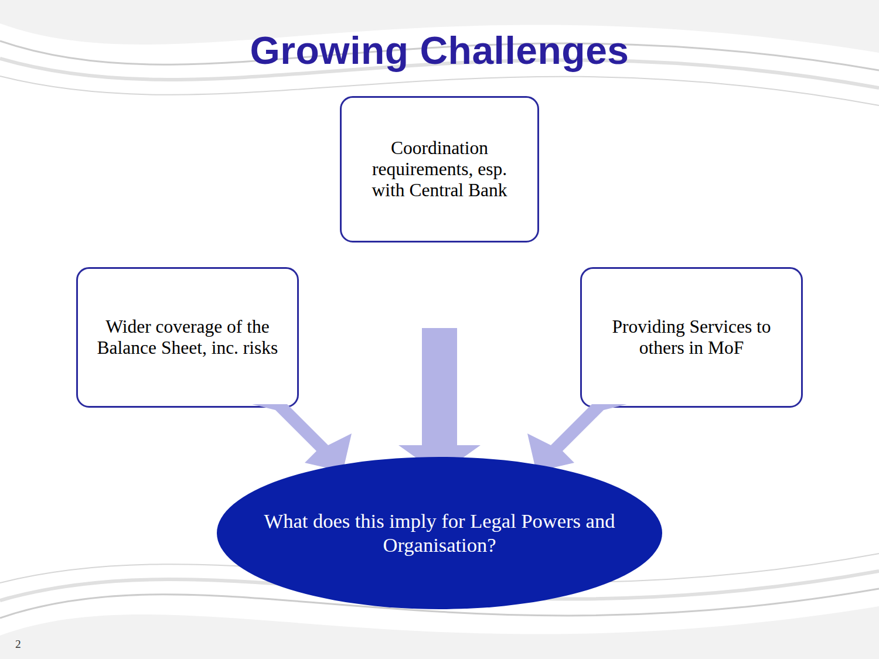Growing Challenges
Coordination requirements, esp. with Central Bank
Wider coverage of the Balance Sheet, inc. risks
Providing Services to others in MoF
What does this imply for Legal Powers and Organisation?
2